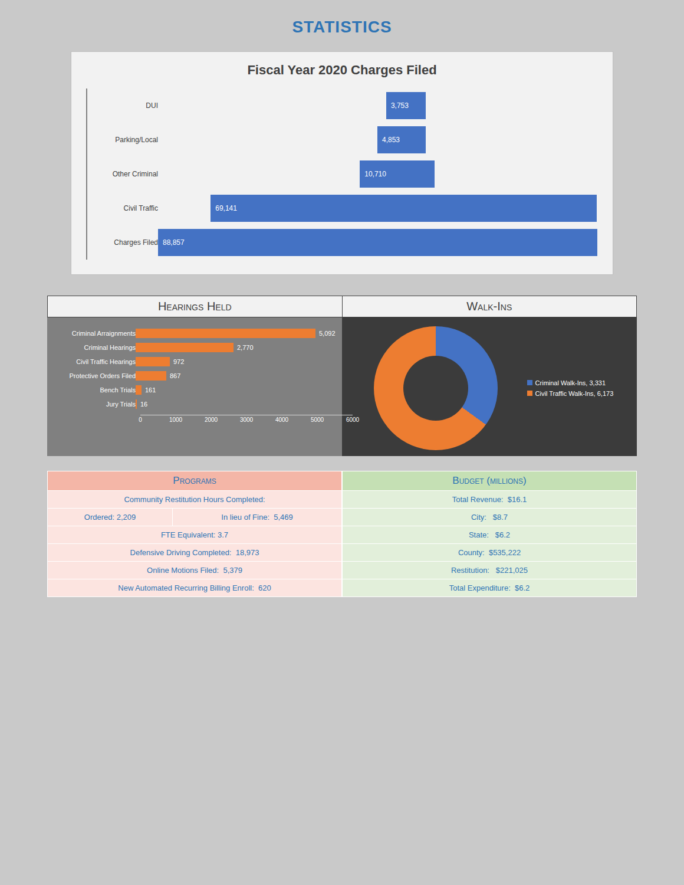STATISTICS
Fiscal Year 2020 Charges Filed
| DUI | 3,753 |
| Parking/Local | 4,853 |
| Other Criminal | 10,710 |
| Civil Traffic | 69,141 |
| Charges Filed | 88,857 |
| Hearings Held | Walk-Ins |
| Criminal Arraignments | 5,092 |
| Criminal Hearings | 2,770 |
| Civil Traffic Hearings | 972 |
| Protective Orders Filed | 867 |
| Bench Trials | 161 |
| Jury Trials | 16 |
0 1000 2000 3000 4000 5000 6000
Criminal Walk-Ins, 3,331
Civil Traffic Walk-Ins, 6,173
| Programs |
| --- |
| Community Restitution Hours Completed: |
| Ordered: 2,209 | In lieu of Fine: 5,469 |
| FTE Equivalent: 3.7 |
| Defensive Driving Completed: 18,973 |
| Online Motions Filed: 5,379 |
| New Automated Recurring Billing Enroll: 620 |
| Budget (millions) |
| --- |
| Total Revenue: $16.1 |
| City: $8.7 |
| State: $6.2 |
| County: $535,222 |
| Restitution: $221,025 |
| Total Expenditure: $6.2 |